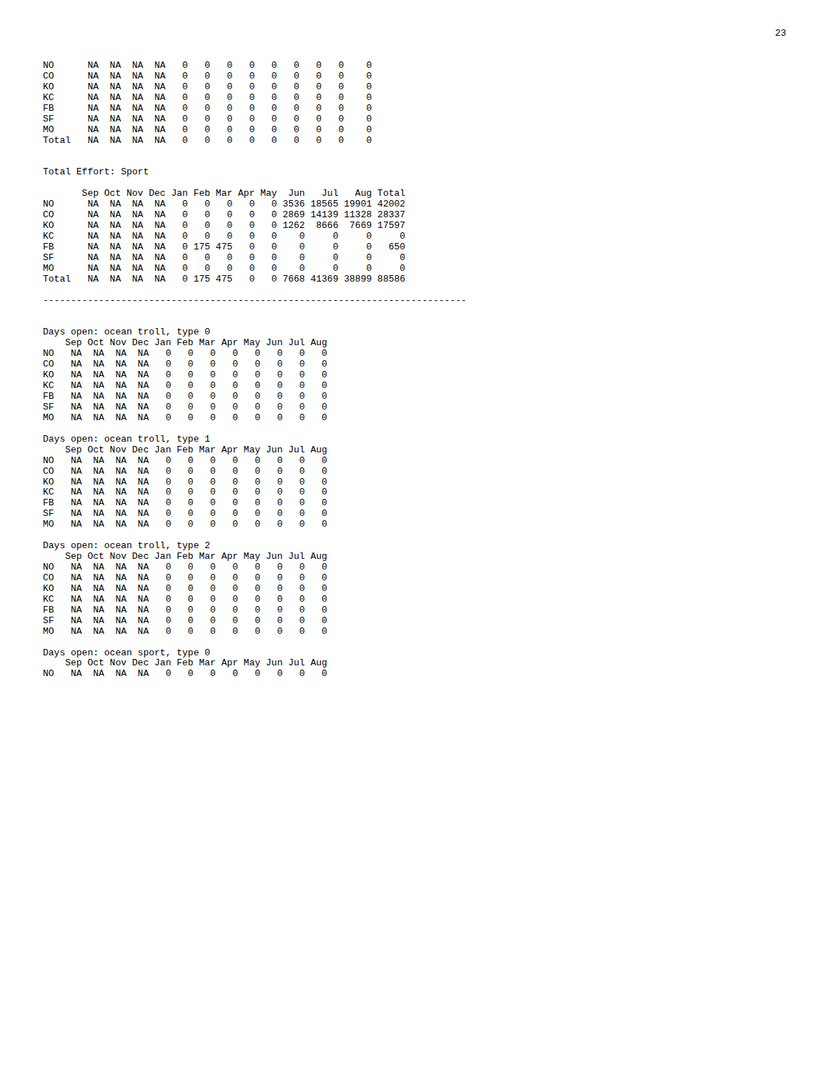23
NO      NA  NA  NA  NA   0   0   0   0   0   0   0   0    0
CO      NA  NA  NA  NA   0   0   0   0   0   0   0   0    0
KO      NA  NA  NA  NA   0   0   0   0   0   0   0   0    0
KC      NA  NA  NA  NA   0   0   0   0   0   0   0   0    0
FB      NA  NA  NA  NA   0   0   0   0   0   0   0   0    0
SF      NA  NA  NA  NA   0   0   0   0   0   0   0   0    0
MO      NA  NA  NA  NA   0   0   0   0   0   0   0   0    0
Total   NA  NA  NA  NA   0   0   0   0   0   0   0   0    0


Total Effort: Sport

       Sep Oct Nov Dec Jan Feb Mar Apr May  Jun   Jul   Aug Total
NO      NA  NA  NA  NA   0   0   0   0   0 3536 18565 19901 42002
CO      NA  NA  NA  NA   0   0   0   0   0 2869 14139 11328 28337
KO      NA  NA  NA  NA   0   0   0   0   0 1262  8666  7669 17597
KC      NA  NA  NA  NA   0   0   0   0   0    0     0     0     0
FB      NA  NA  NA  NA   0 175 475   0   0    0     0     0   650
SF      NA  NA  NA  NA   0   0   0   0   0    0     0     0     0
MO      NA  NA  NA  NA   0   0   0   0   0    0     0     0     0
Total   NA  NA  NA  NA   0 175 475   0   0 7668 41369 38899 88586

----------------------------------------------------------------------------


Days open: ocean troll, type 0
    Sep Oct Nov Dec Jan Feb Mar Apr May Jun Jul Aug
NO   NA  NA  NA  NA   0   0   0   0   0   0   0   0
CO   NA  NA  NA  NA   0   0   0   0   0   0   0   0
KO   NA  NA  NA  NA   0   0   0   0   0   0   0   0
KC   NA  NA  NA  NA   0   0   0   0   0   0   0   0
FB   NA  NA  NA  NA   0   0   0   0   0   0   0   0
SF   NA  NA  NA  NA   0   0   0   0   0   0   0   0
MO   NA  NA  NA  NA   0   0   0   0   0   0   0   0

Days open: ocean troll, type 1
    Sep Oct Nov Dec Jan Feb Mar Apr May Jun Jul Aug
NO   NA  NA  NA  NA   0   0   0   0   0   0   0   0
CO   NA  NA  NA  NA   0   0   0   0   0   0   0   0
KO   NA  NA  NA  NA   0   0   0   0   0   0   0   0
KC   NA  NA  NA  NA   0   0   0   0   0   0   0   0
FB   NA  NA  NA  NA   0   0   0   0   0   0   0   0
SF   NA  NA  NA  NA   0   0   0   0   0   0   0   0
MO   NA  NA  NA  NA   0   0   0   0   0   0   0   0

Days open: ocean troll, type 2
    Sep Oct Nov Dec Jan Feb Mar Apr May Jun Jul Aug
NO   NA  NA  NA  NA   0   0   0   0   0   0   0   0
CO   NA  NA  NA  NA   0   0   0   0   0   0   0   0
KO   NA  NA  NA  NA   0   0   0   0   0   0   0   0
KC   NA  NA  NA  NA   0   0   0   0   0   0   0   0
FB   NA  NA  NA  NA   0   0   0   0   0   0   0   0
SF   NA  NA  NA  NA   0   0   0   0   0   0   0   0
MO   NA  NA  NA  NA   0   0   0   0   0   0   0   0

Days open: ocean sport, type 0
    Sep Oct Nov Dec Jan Feb Mar Apr May Jun Jul Aug
NO   NA  NA  NA  NA   0   0   0   0   0   0   0   0